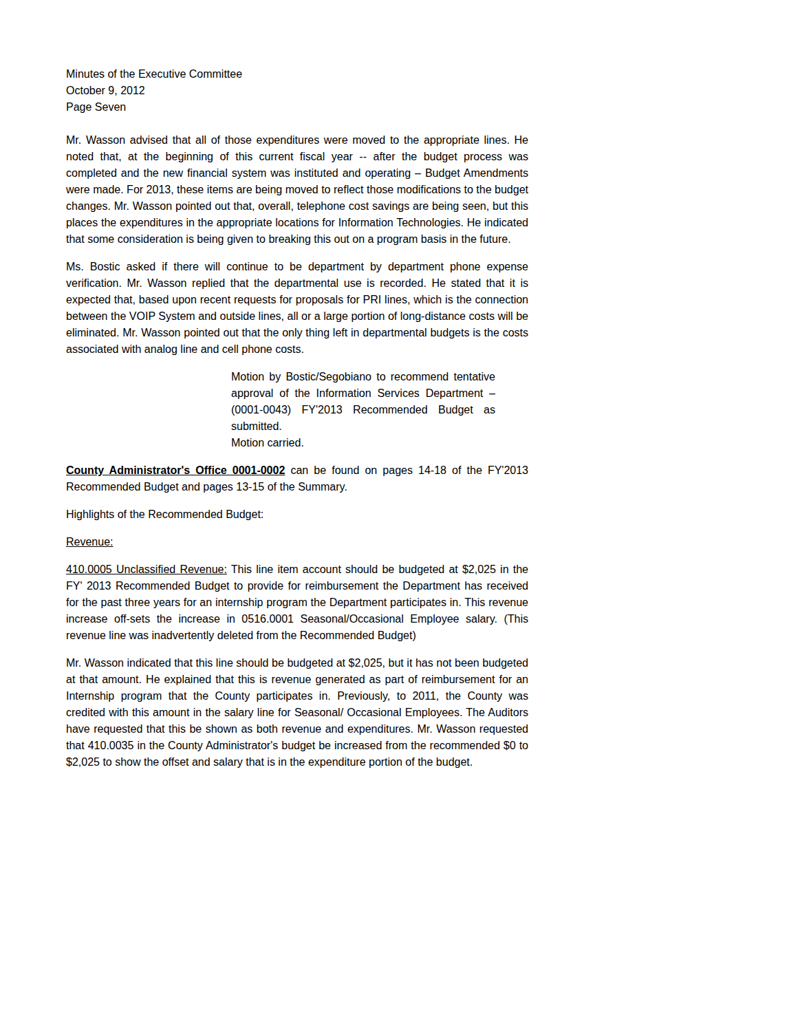Minutes of the Executive Committee
October 9, 2012
Page Seven
Mr. Wasson advised that all of those expenditures were moved to the appropriate lines. He noted that, at the beginning of this current fiscal year -- after the budget process was completed and the new financial system was instituted and operating – Budget Amendments were made. For 2013, these items are being moved to reflect those modifications to the budget changes. Mr. Wasson pointed out that, overall, telephone cost savings are being seen, but this places the expenditures in the appropriate locations for Information Technologies. He indicated that some consideration is being given to breaking this out on a program basis in the future.
Ms. Bostic asked if there will continue to be department by department phone expense verification. Mr. Wasson replied that the departmental use is recorded. He stated that it is expected that, based upon recent requests for proposals for PRI lines, which is the connection between the VOIP System and outside lines, all or a large portion of long-distance costs will be eliminated. Mr. Wasson pointed out that the only thing left in departmental budgets is the costs associated with analog line and cell phone costs.
Motion by Bostic/Segobiano to recommend tentative approval of the Information Services Department – (0001-0043) FY'2013 Recommended Budget as submitted.
Motion carried.
County Administrator's Office 0001-0002 can be found on pages 14-18 of the FY'2013 Recommended Budget and pages 13-15 of the Summary.
Highlights of the Recommended Budget:
Revenue:
410.0005 Unclassified Revenue: This line item account should be budgeted at $2,025 in the FY' 2013 Recommended Budget to provide for reimbursement the Department has received for the past three years for an internship program the Department participates in. This revenue increase off-sets the increase in 0516.0001 Seasonal/Occasional Employee salary. (This revenue line was inadvertently deleted from the Recommended Budget)
Mr. Wasson indicated that this line should be budgeted at $2,025, but it has not been budgeted at that amount. He explained that this is revenue generated as part of reimbursement for an Internship program that the County participates in. Previously, to 2011, the County was credited with this amount in the salary line for Seasonal/ Occasional Employees. The Auditors have requested that this be shown as both revenue and expenditures. Mr. Wasson requested that 410.0035 in the County Administrator's budget be increased from the recommended $0 to $2,025 to show the offset and salary that is in the expenditure portion of the budget.